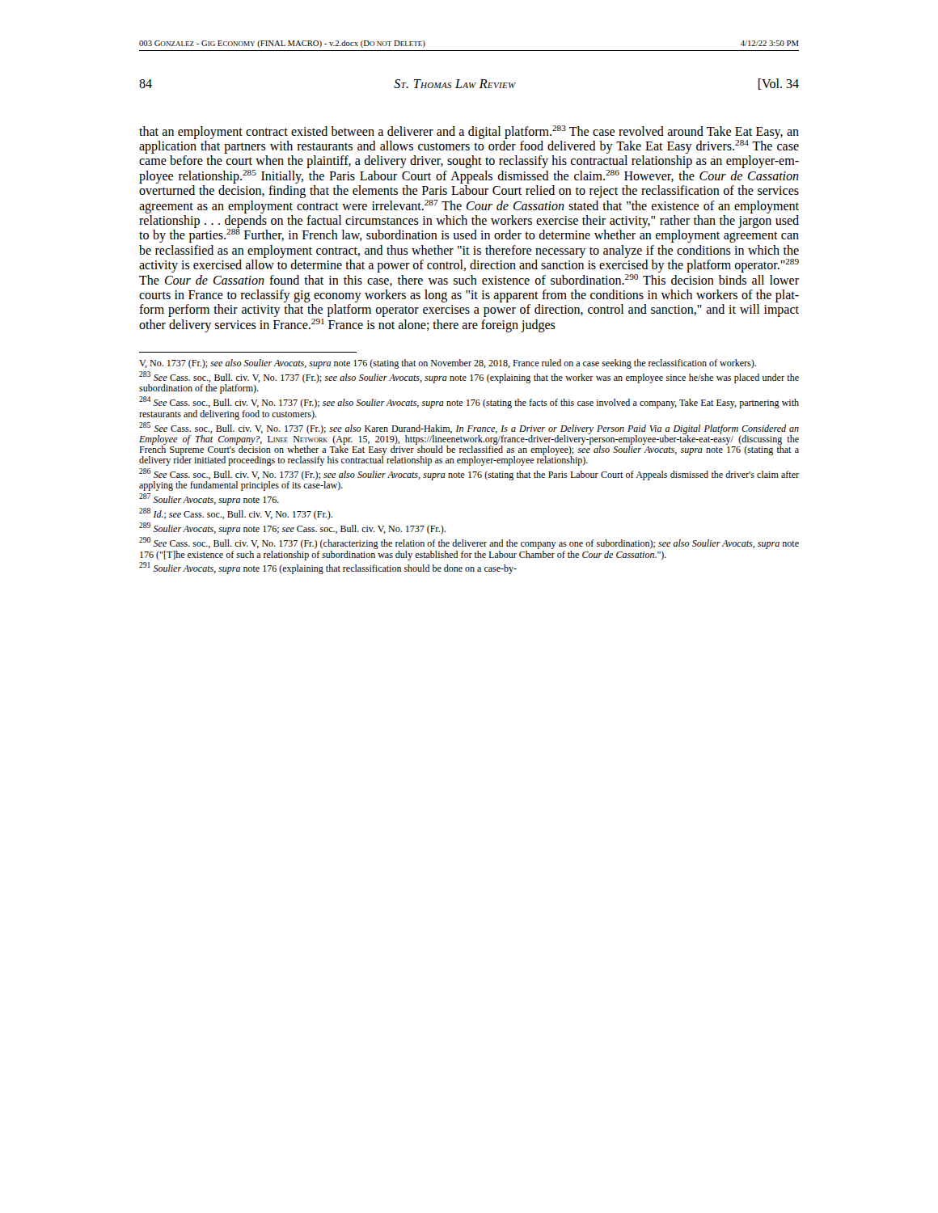003 GONZALEZ - GIG ECONOMY (FINAL MACRO) - v.2.docx (DO NOT DELETE) 4/12/22 3:50 PM
84 St. Thomas Law Review [Vol. 34
that an employment contract existed between a deliverer and a digital platform.283 The case revolved around Take Eat Easy, an application that partners with restaurants and allows customers to order food delivered by Take Eat Easy drivers.284 The case came before the court when the plaintiff, a delivery driver, sought to reclassify his contractual relationship as an employer-employee relationship.285 Initially, the Paris Labour Court of Appeals dismissed the claim.286 However, the Cour de Cassation overturned the decision, finding that the elements the Paris Labour Court relied on to reject the reclassification of the services agreement as an employment contract were irrelevant.287 The Cour de Cassation stated that "the existence of an employment relationship . . . depends on the factual circumstances in which the workers exercise their activity," rather than the jargon used to by the parties.288 Further, in French law, subordination is used in order to determine whether an employment agreement can be reclassified as an employment contract, and thus whether "it is therefore necessary to analyze if the conditions in which the activity is exercised allow to determine that a power of control, direction and sanction is exercised by the platform operator."289 The Cour de Cassation found that in this case, there was such existence of subordination.290 This decision binds all lower courts in France to reclassify gig economy workers as long as "it is apparent from the conditions in which workers of the platform perform their activity that the platform operator exercises a power of direction, control and sanction," and it will impact other delivery services in France.291 France is not alone; there are foreign judges
V, No. 1737 (Fr.); see also Soulier Avocats, supra note 176 (stating that on November 28, 2018, France ruled on a case seeking the reclassification of workers).
283 See Cass. soc., Bull. civ. V, No. 1737 (Fr.); see also Soulier Avocats, supra note 176 (explaining that the worker was an employee since he/she was placed under the subordination of the platform).
284 See Cass. soc., Bull. civ. V, No. 1737 (Fr.); see also Soulier Avocats, supra note 176 (stating the facts of this case involved a company, Take Eat Easy, partnering with restaurants and delivering food to customers).
285 See Cass. soc., Bull. civ. V, No. 1737 (Fr.); see also Karen Durand-Hakim, In France, Is a Driver or Delivery Person Paid Via a Digital Platform Considered an Employee of That Company?, Linee Network (Apr. 15, 2019), https://lineenetwork.org/france-driver-delivery-person-employee-uber-take-eat-easy/ (discussing the French Supreme Court's decision on whether a Take Eat Easy driver should be reclassified as an employee); see also Soulier Avocats, supra note 176 (stating that a delivery rider initiated proceedings to reclassify his contractual relationship as an employer-employee relationship).
286 See Cass. soc., Bull. civ. V, No. 1737 (Fr.); see also Soulier Avocats, supra note 176 (stating that the Paris Labour Court of Appeals dismissed the driver's claim after applying the fundamental principles of its case-law).
287 Soulier Avocats, supra note 176.
288 Id.; see Cass. soc., Bull. civ. V, No. 1737 (Fr.).
289 Soulier Avocats, supra note 176; see Cass. soc., Bull. civ. V, No. 1737 (Fr.).
290 See Cass. soc., Bull. civ. V, No. 1737 (Fr.) (characterizing the relation of the deliverer and the company as one of subordination); see also Soulier Avocats, supra note 176 ("[T]he existence of such a relationship of subordination was duly established for the Labour Chamber of the Cour de Cassation.").
291 Soulier Avocats, supra note 176 (explaining that reclassification should be done on a case-by-